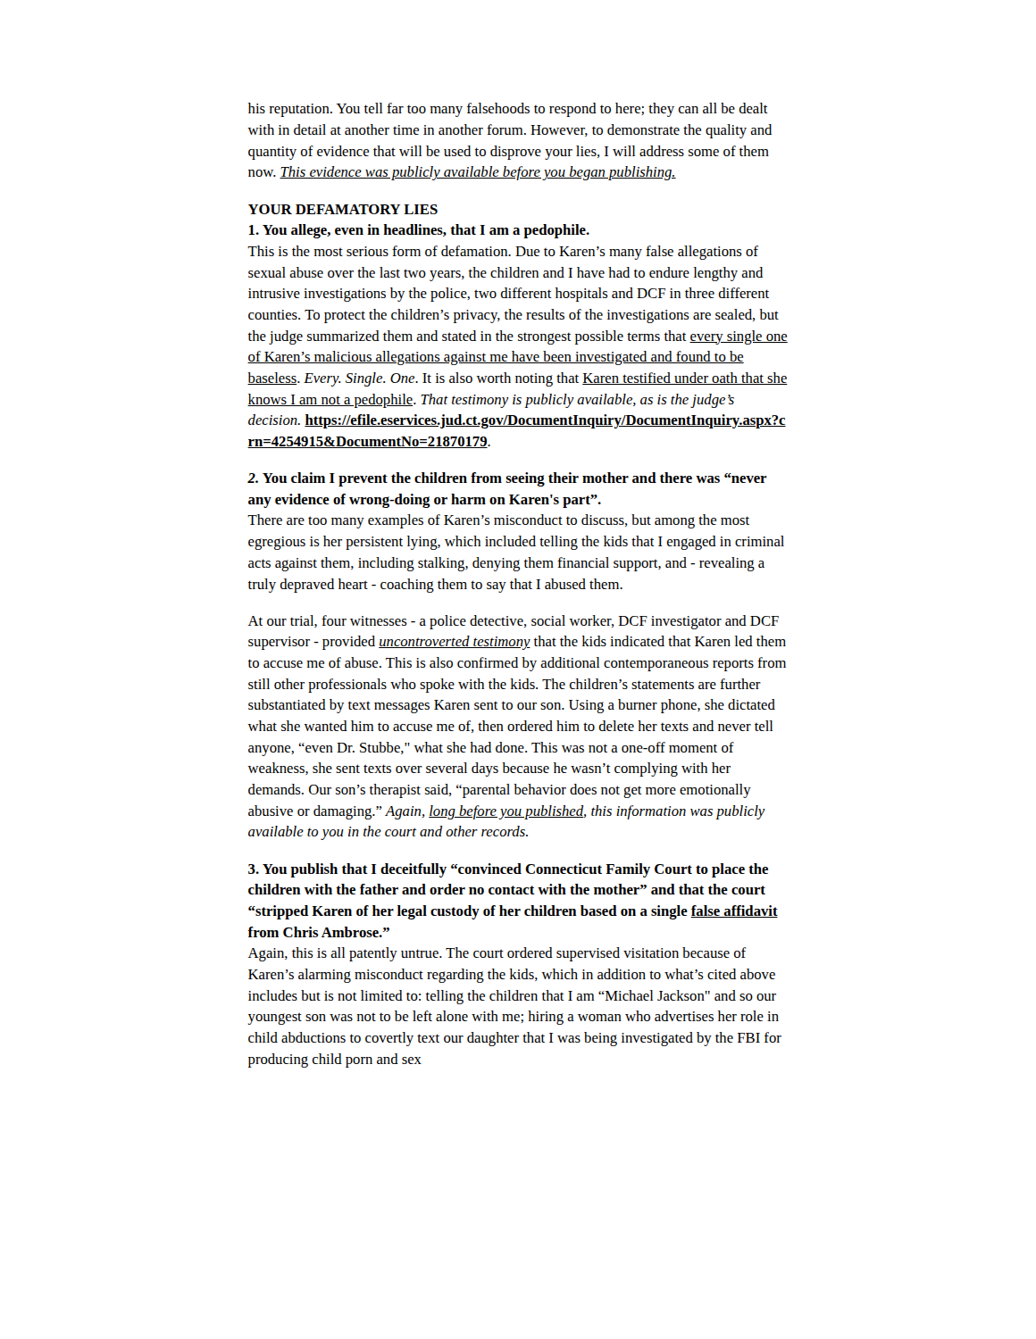his reputation. You tell far too many falsehoods to respond to here; they can all be dealt with in detail at another time in another forum. However, to demonstrate the quality and quantity of evidence that will be used to disprove your lies, I will address some of them now. This evidence was publicly available before you began publishing.
YOUR DEFAMATORY LIES
1. You allege, even in headlines, that I am a pedophile.
This is the most serious form of defamation. Due to Karen’s many false allegations of sexual abuse over the last two years, the children and I have had to endure lengthy and intrusive investigations by the police, two different hospitals and DCF in three different counties. To protect the children’s privacy, the results of the investigations are sealed, but the judge summarized them and stated in the strongest possible terms that every single one of Karen’s malicious allegations against me have been investigated and found to be baseless. Every. Single. One. It is also worth noting that Karen testified under oath that she knows I am not a pedophile. That testimony is publicly available, as is the judge’s decision. https://efile.eservices.jud.ct.gov/DocumentInquiry/DocumentInquiry.aspx?crn=4254915&DocumentNo=21870179.
2. You claim I prevent the children from seeing their mother and there was “never any evidence of wrong-doing or harm on Karen's part”.
There are too many examples of Karen’s misconduct to discuss, but among the most egregious is her persistent lying, which included telling the kids that I engaged in criminal acts against them, including stalking, denying them financial support, and - revealing a truly depraved heart - coaching them to say that I abused them.
At our trial, four witnesses - a police detective, social worker, DCF investigator and DCF supervisor - provided uncontroverted testimony that the kids indicated that Karen led them to accuse me of abuse. This is also confirmed by additional contemporaneous reports from still other professionals who spoke with the kids. The children’s statements are further substantiated by text messages Karen sent to our son. Using a burner phone, she dictated what she wanted him to accuse me of, then ordered him to delete her texts and never tell anyone, “even Dr. Stubbe," what she had done. This was not a one-off moment of weakness, she sent texts over several days because he wasn’t complying with her demands. Our son’s therapist said, “parental behavior does not get more emotionally abusive or damaging.” Again, long before you published, this information was publicly available to you in the court and other records.
3. You publish that I deceitfully “convinced Connecticut Family Court to place the children with the father and order no contact with the mother” and that the court “stripped Karen of her legal custody of her children based on a single false affidavit from Chris Ambrose.”
Again, this is all patently untrue. The court ordered supervised visitation because of Karen’s alarming misconduct regarding the kids, which in addition to what’s cited above includes but is not limited to: telling the children that I am “Michael Jackson" and so our youngest son was not to be left alone with me; hiring a woman who advertises her role in child abductions to covertly text our daughter that I was being investigated by the FBI for producing child porn and sex